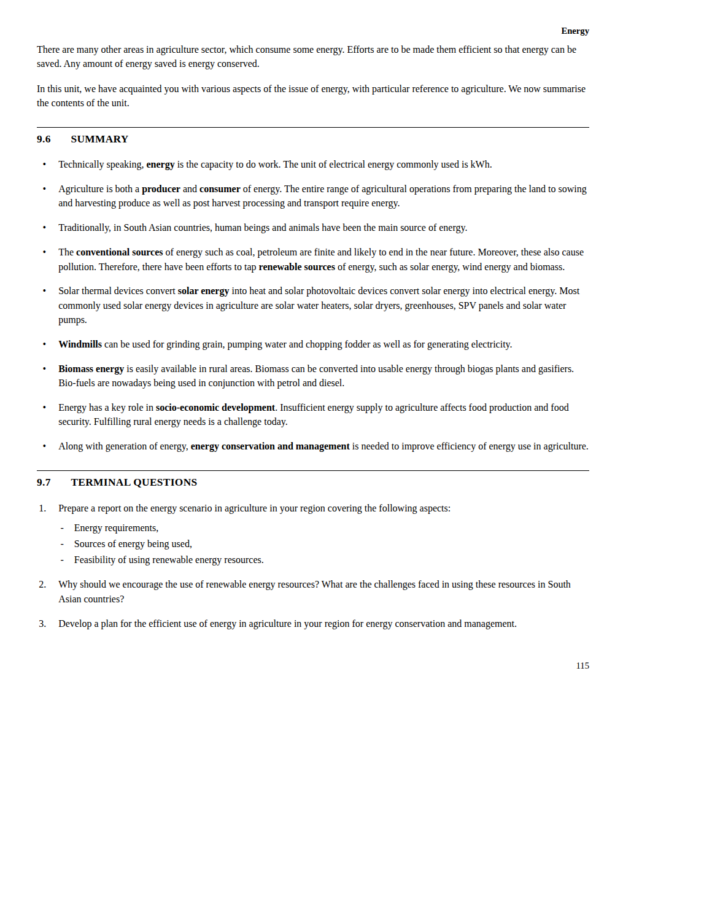Energy
There are many other areas in agriculture sector, which consume some energy. Efforts are to be made them efficient so that energy can be saved. Any amount of energy saved is energy conserved.
In this unit, we have acquainted you with various aspects of the issue of energy, with particular reference to agriculture. We now summarise the contents of the unit.
9.6 SUMMARY
Technically speaking, energy is the capacity to do work. The unit of electrical energy commonly used is kWh.
Agriculture is both a producer and consumer of energy. The entire range of agricultural operations from preparing the land to sowing and harvesting produce as well as post harvest processing and transport require energy.
Traditionally, in South Asian countries, human beings and animals have been the main source of energy.
The conventional sources of energy such as coal, petroleum are finite and likely to end in the near future. Moreover, these also cause pollution. Therefore, there have been efforts to tap renewable sources of energy, such as solar energy, wind energy and biomass.
Solar thermal devices convert solar energy into heat and solar photovoltaic devices convert solar energy into electrical energy. Most commonly used solar energy devices in agriculture are solar water heaters, solar dryers, greenhouses, SPV panels and solar water pumps.
Windmills can be used for grinding grain, pumping water and chopping fodder as well as for generating electricity.
Biomass energy is easily available in rural areas. Biomass can be converted into usable energy through biogas plants and gasifiers. Bio-fuels are nowadays being used in conjunction with petrol and diesel.
Energy has a key role in socio-economic development. Insufficient energy supply to agriculture affects food production and food security. Fulfilling rural energy needs is a challenge today.
Along with generation of energy, energy conservation and management is needed to improve efficiency of energy use in agriculture.
9.7 TERMINAL QUESTIONS
Prepare a report on the energy scenario in agriculture in your region covering the following aspects:
Energy requirements,
Sources of energy being used,
Feasibility of using renewable energy resources.
Why should we encourage the use of renewable energy resources? What are the challenges faced in using these resources in South Asian countries?
Develop a plan for the efficient use of energy in agriculture in your region for energy conservation and management.
115